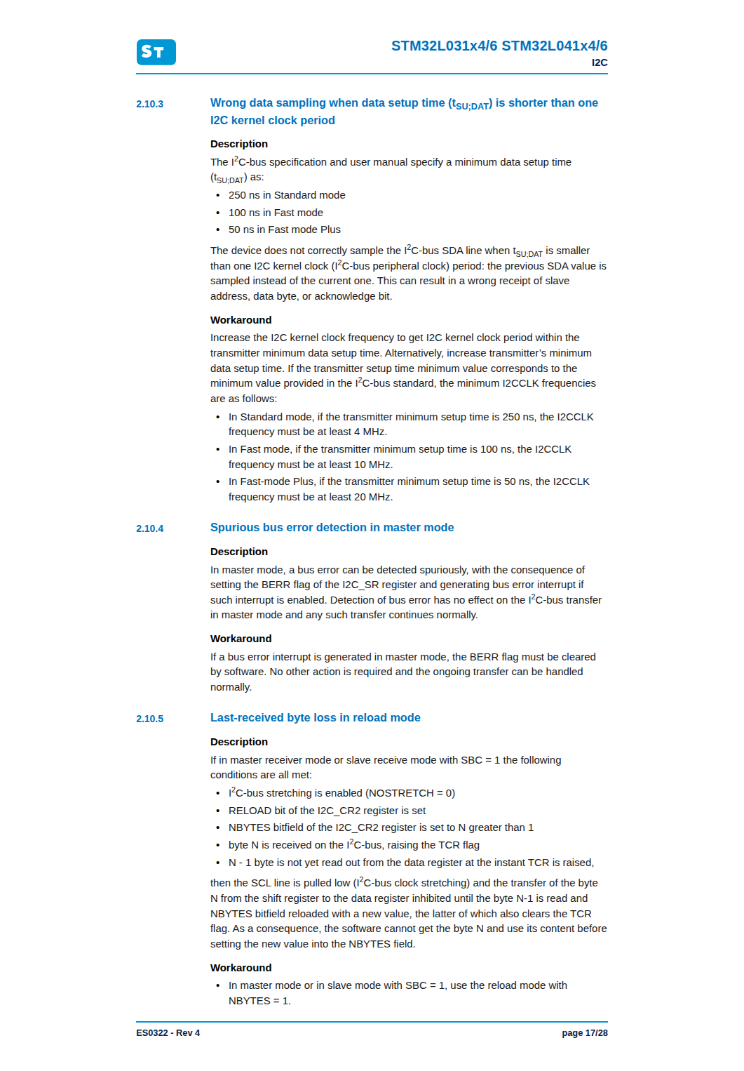STM32L031x4/6 STM32L041x4/6
I2C
2.10.3
Wrong data sampling when data setup time (tSU;DAT) is shorter than one I2C kernel clock period
Description
The I2C-bus specification and user manual specify a minimum data setup time (tSU;DAT) as:
250 ns in Standard mode
100 ns in Fast mode
50 ns in Fast mode Plus
The device does not correctly sample the I2C-bus SDA line when tSU;DAT is smaller than one I2C kernel clock (I2C-bus peripheral clock) period: the previous SDA value is sampled instead of the current one. This can result in a wrong receipt of slave address, data byte, or acknowledge bit.
Workaround
Increase the I2C kernel clock frequency to get I2C kernel clock period within the transmitter minimum data setup time. Alternatively, increase transmitter’s minimum data setup time. If the transmitter setup time minimum value corresponds to the minimum value provided in the I2C-bus standard, the minimum I2CCLK frequencies are as follows:
In Standard mode, if the transmitter minimum setup time is 250 ns, the I2CCLK frequency must be at least 4 MHz.
In Fast mode, if the transmitter minimum setup time is 100 ns, the I2CCLK frequency must be at least 10 MHz.
In Fast-mode Plus, if the transmitter minimum setup time is 50 ns, the I2CCLK frequency must be at least 20 MHz.
2.10.4
Spurious bus error detection in master mode
Description
In master mode, a bus error can be detected spuriously, with the consequence of setting the BERR flag of the I2C_SR register and generating bus error interrupt if such interrupt is enabled. Detection of bus error has no effect on the I2C-bus transfer in master mode and any such transfer continues normally.
Workaround
If a bus error interrupt is generated in master mode, the BERR flag must be cleared by software. No other action is required and the ongoing transfer can be handled normally.
2.10.5
Last-received byte loss in reload mode
Description
If in master receiver mode or slave receive mode with SBC = 1 the following conditions are all met:
I2C-bus stretching is enabled (NOSTRETCH = 0)
RELOAD bit of the I2C_CR2 register is set
NBYTES bitfield of the I2C_CR2 register is set to N greater than 1
byte N is received on the I2C-bus, raising the TCR flag
N - 1 byte is not yet read out from the data register at the instant TCR is raised,
then the SCL line is pulled low (I2C-bus clock stretching) and the transfer of the byte N from the shift register to the data register inhibited until the byte N-1 is read and NBYTES bitfield reloaded with a new value, the latter of which also clears the TCR flag. As a consequence, the software cannot get the byte N and use its content before setting the new value into the NBYTES field.
Workaround
In master mode or in slave mode with SBC = 1, use the reload mode with NBYTES = 1.
ES0322 - Rev 4
page 17/28